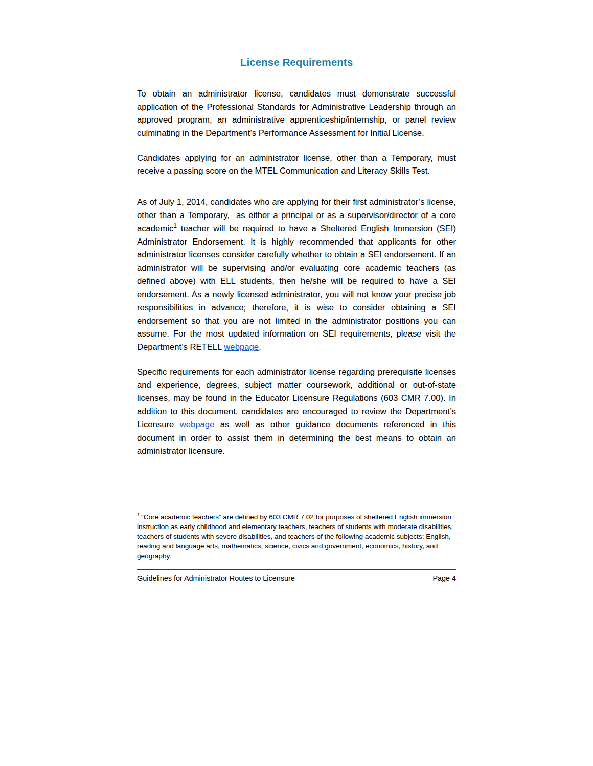License Requirements
To obtain an administrator license, candidates must demonstrate successful application of the Professional Standards for Administrative Leadership through an approved program, an administrative apprenticeship/internship, or panel review culminating in the Department’s Performance Assessment for Initial License.
Candidates applying for an administrator license, other than a Temporary, must receive a passing score on the MTEL Communication and Literacy Skills Test.
As of July 1, 2014, candidates who are applying for their first administrator’s license, other than a Temporary, as either a principal or as a supervisor/director of a core academic1 teacher will be required to have a Sheltered English Immersion (SEI) Administrator Endorsement. It is highly recommended that applicants for other administrator licenses consider carefully whether to obtain a SEI endorsement. If an administrator will be supervising and/or evaluating core academic teachers (as defined above) with ELL students, then he/she will be required to have a SEI endorsement. As a newly licensed administrator, you will not know your precise job responsibilities in advance; therefore, it is wise to consider obtaining a SEI endorsement so that you are not limited in the administrator positions you can assume. For the most updated information on SEI requirements, please visit the Department’s RETELL webpage.
Specific requirements for each administrator license regarding prerequisite licenses and experience, degrees, subject matter coursework, additional or out-of-state licenses, may be found in the Educator Licensure Regulations (603 CMR 7.00). In addition to this document, candidates are encouraged to review the Department’s Licensure webpage as well as other guidance documents referenced in this document in order to assist them in determining the best means to obtain an administrator licensure.
1 “Core academic teachers” are defined by 603 CMR 7.02 for purposes of sheltered English immersion instruction as early childhood and elementary teachers, teachers of students with moderate disabilities, teachers of students with severe disabilities, and teachers of the following academic subjects: English, reading and language arts, mathematics, science, civics and government, economics, history, and geography.
Guidelines for Administrator Routes to Licensure Page 4